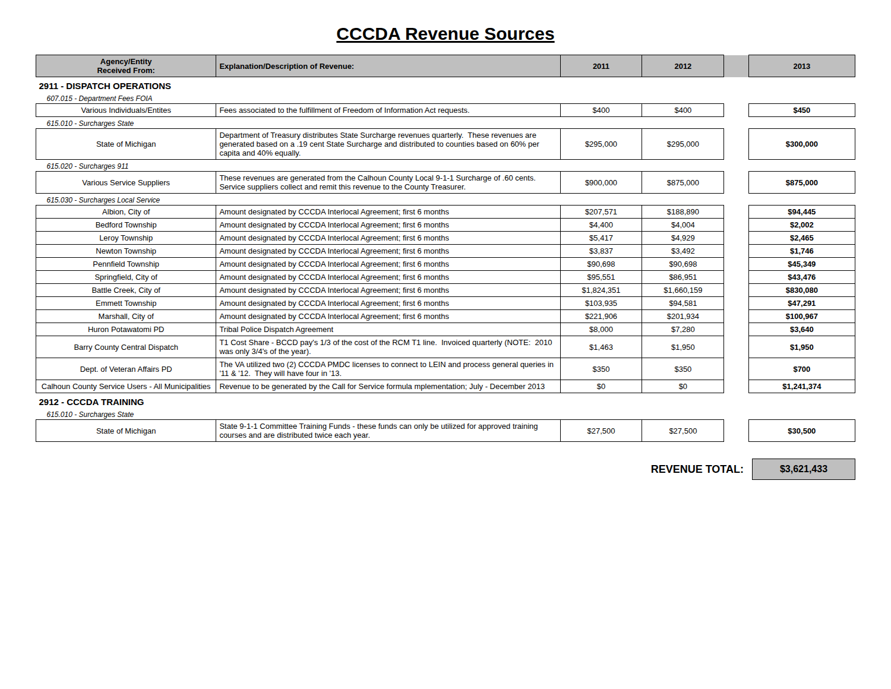CCCDA Revenue Sources
| Agency/Entity Received From: | Explanation/Description of Revenue: | 2011 | 2012 | | 2013 |
| --- | --- | --- | --- | --- | --- |
| 2911 - DISPATCH OPERATIONS |
| 607.015 - Department Fees FOIA |
| Various Individuals/Entites | Fees associated to the fulfillment of Freedom of Information Act requests. | $400 | $400 | | $450 |
| 615.010 - Surcharges State |
| State of Michigan | Department of Treasury distributes State Surcharge revenues quarterly. These revenues are generated based on a .19 cent State Surcharge and distributed to counties based on 60% per capita and 40% equally. | $295,000 | $295,000 | | $300,000 |
| 615.020 - Surcharges 911 |
| Various Service Suppliers | These revenues are generated from the Calhoun County Local 9-1-1 Surcharge of .60 cents. Service suppliers collect and remit this revenue to the County Treasurer. | $900,000 | $875,000 | | $875,000 |
| 615.030 - Surcharges Local Service |
| Albion, City of | Amount designated by CCCDA Interlocal Agreement; first 6 months | $207,571 | $188,890 | | $94,445 |
| Bedford Township | Amount designated by CCCDA Interlocal Agreement; first 6 months | $4,400 | $4,004 | | $2,002 |
| Leroy Township | Amount designated by CCCDA Interlocal Agreement; first 6 months | $5,417 | $4,929 | | $2,465 |
| Newton Township | Amount designated by CCCDA Interlocal Agreement; first 6 months | $3,837 | $3,492 | | $1,746 |
| Pennfield Township | Amount designated by CCCDA Interlocal Agreement; first 6 months | $90,698 | $90,698 | | $45,349 |
| Springfield, City of | Amount designated by CCCDA Interlocal Agreement; first 6 months | $95,551 | $86,951 | | $43,476 |
| Battle Creek, City of | Amount designated by CCCDA Interlocal Agreement; first 6 months | $1,824,351 | $1,660,159 | | $830,080 |
| Emmett Township | Amount designated by CCCDA Interlocal Agreement; first 6 months | $103,935 | $94,581 | | $47,291 |
| Marshall, City of | Amount designated by CCCDA Interlocal Agreement; first 6 months | $221,906 | $201,934 | | $100,967 |
| Huron Potawatomi PD | Tribal Police Dispatch Agreement | $8,000 | $7,280 | | $3,640 |
| Barry County Central Dispatch | T1 Cost Share - BCCD pay's 1/3 of the cost of the RCM T1 line. Invoiced quarterly (NOTE: 2010 was only 3/4's of the year). | $1,463 | $1,950 | | $1,950 |
| Dept. of Veteran Affairs PD | The VA utilized two (2) CCCDA PMDC licenses to connect to LEIN and process general queries in '11 & '12. They will have four in '13. | $350 | $350 | | $700 |
| Calhoun County Service Users - All Municipalities | Revenue to be generated by the Call for Service formula mplementation; July - December 2013 | $0 | $0 | | $1,241,374 |
| 2912 - CCCDA TRAINING |
| 615.010 - Surcharges State |
| State of Michigan | State 9-1-1 Committee Training Funds - these funds can only be utilized for approved training courses and are distributed twice each year. | $27,500 | $27,500 | | $30,500 |
REVENUE TOTAL:
$3,621,433